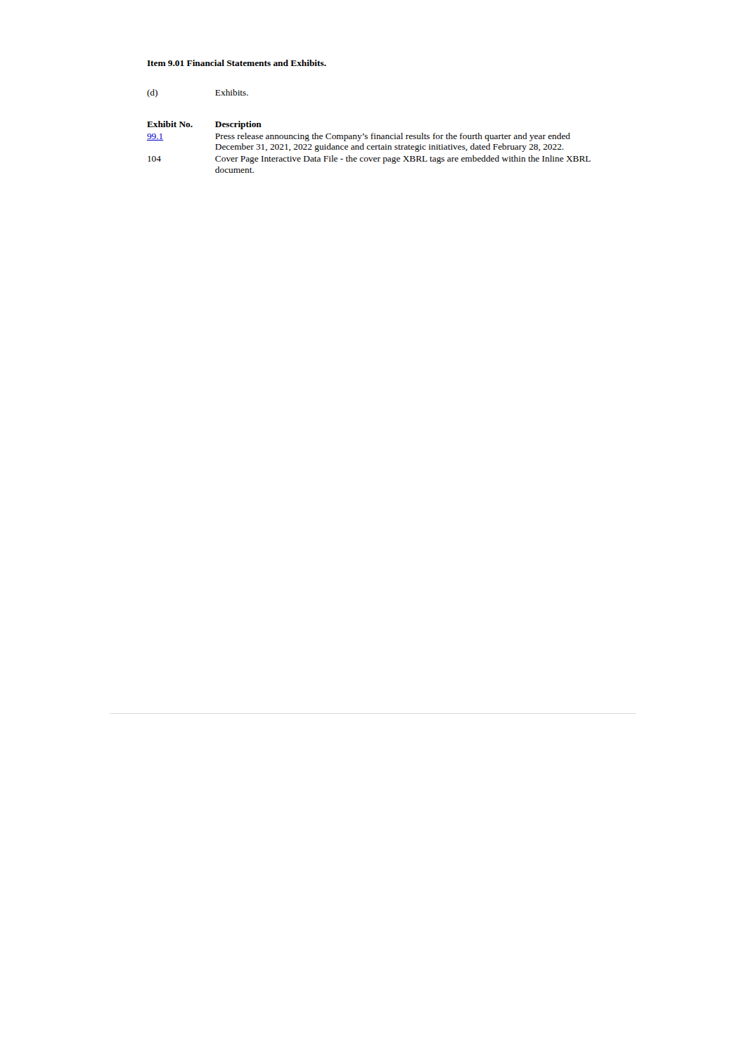Item 9.01 Financial Statements and Exhibits.
| (d) | Exhibits. |
| Exhibit No. | Description |
| 99.1 | Press release announcing the Company’s financial results for the fourth quarter and year ended December 31, 2021, 2022 guidance and certain strategic initiatives, dated February 28, 2022. |
| 104 | Cover Page Interactive Data File - the cover page XBRL tags are embedded within the Inline XBRL document. |